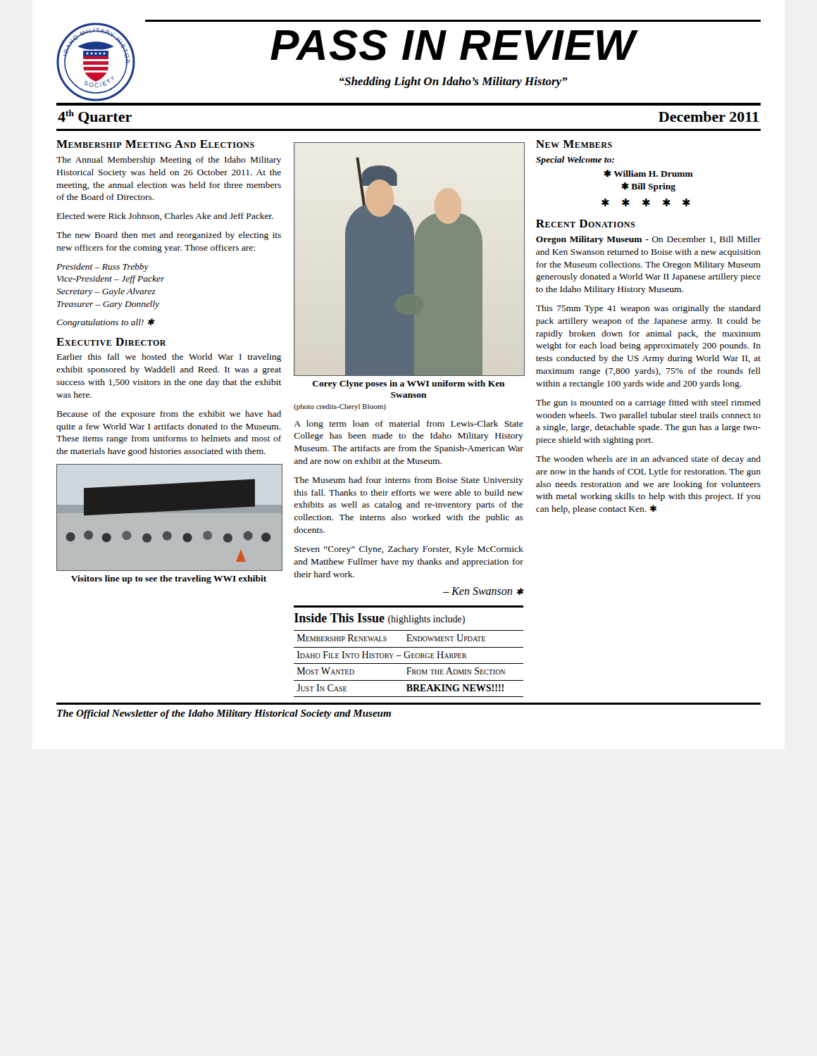IDAHO MILITARY HISTORICAL SOCIETY
PASS IN REVIEW
“Shedding Light On Idaho’s Military History”
4th Quarter
December 2011
Membership Meeting And Elections
The Annual Membership Meeting of the Idaho Military Historical Society was held on 26 October 2011. At the meeting, the annual election was held for three members of the Board of Directors.
Elected were Rick Johnson, Charles Ake and Jeff Packer.
The new Board then met and reorganized by electing its new officers for the coming year. Those officers are:
President – Russ Trebby
Vice-President – Jeff Packer
Secretary – Gayle Alvarez
Treasurer – Gary Donnelly
Congratulations to all! ✱
Executive Director
Earlier this fall we hosted the World War I traveling exhibit sponsored by Waddell and Reed. It was a great success with 1,500 visitors in the one day that the exhibit was here.
Because of the exposure from the exhibit we have had quite a few World War I artifacts donated to the Museum. These items range from uniforms to helmets and most of the materials have good histories associated with them.
Visitors line up to see the traveling WWI exhibit
Corey Clyne poses in a WWI uniform with Ken Swanson (photo credits-Cheryl Bloom)
A long term loan of material from Lewis-Clark State College has been made to the Idaho Military History Museum. The artifacts are from the Spanish-American War and are now on exhibit at the Museum.
The Museum had four interns from Boise State University this fall. Thanks to their efforts we were able to build new exhibits as well as catalog and re-inventory parts of the collection. The interns also worked with the public as docents.
Steven “Corey” Clyne, Zachary Forster, Kyle McCormick and Matthew Fullmer have my thanks and appreciation for their hard work.
– Ken Swanson ✱
Inside This Issue (highlights include)
| Membership Renewals | Endowment Update |
| Idaho File Into History – George Harper |
| Most Wanted | From the Admin Section |
| Just In Case | BREAKING NEWS!!!! |
New Members
Special Welcome to:
✱ William H. Drumm
✱ Bill Spring
✱ ✱ ✱ ✱ ✱
Recent Donations
Oregon Military Museum - On December 1, Bill Miller and Ken Swanson returned to Boise with a new acquisition for the Museum collections. The Oregon Military Museum generously donated a World War II Japanese artillery piece to the Idaho Military History Museum.
This 75mm Type 41 weapon was originally the standard pack artillery weapon of the Japanese army. It could be rapidly broken down for animal pack, the maximum weight for each load being approximately 200 pounds. In tests conducted by the US Army during World War II, at maximum range (7,800 yards), 75% of the rounds fell within a rectangle 100 yards wide and 200 yards long.
The gun is mounted on a carriage fitted with steel rimmed wooden wheels. Two parallel tubular steel trails connect to a single, large, detachable spade. The gun has a large two-piece shield with sighting port.
The wooden wheels are in an advanced state of decay and are now in the hands of COL Lytle for restoration. The gun also needs restoration and we are looking for volunteers with metal working skills to help with this project. If you can help, please contact Ken. ✱
The Official Newsletter of the Idaho Military Historical Society and Museum